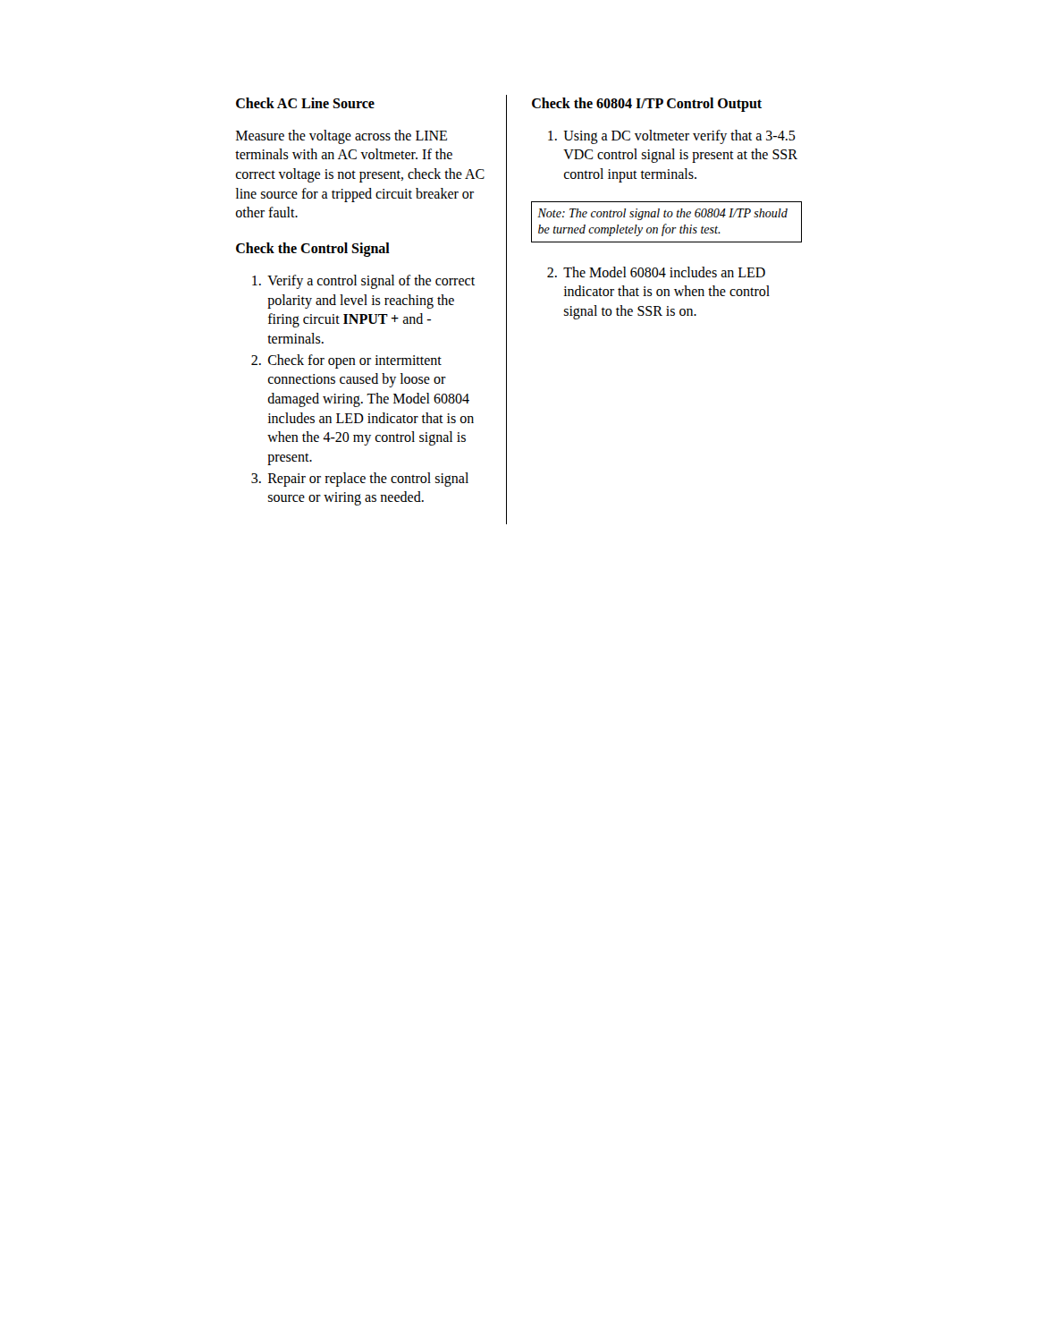Check AC Line Source
Measure the voltage across the LINE terminals with an AC voltmeter. If the correct voltage is not present, check the AC line source for a tripped circuit breaker or other fault.
Check the Control Signal
Verify a control signal of the correct polarity and level is reaching the firing circuit INPUT + and - terminals.
Check for open or intermittent connections caused by loose or damaged wiring. The Model 60804 includes an LED indicator that is on when the 4-20 my control signal is present.
Repair or replace the control signal source or wiring as needed.
Check the 60804 I/TP Control Output
Using a DC voltmeter verify that a 3-4.5 VDC control signal is present at the SSR control input terminals.
Note: The control signal to the 60804 I/TP should be turned completely on for this test.
The Model 60804 includes an LED indicator that is on when the control signal to the SSR is on.